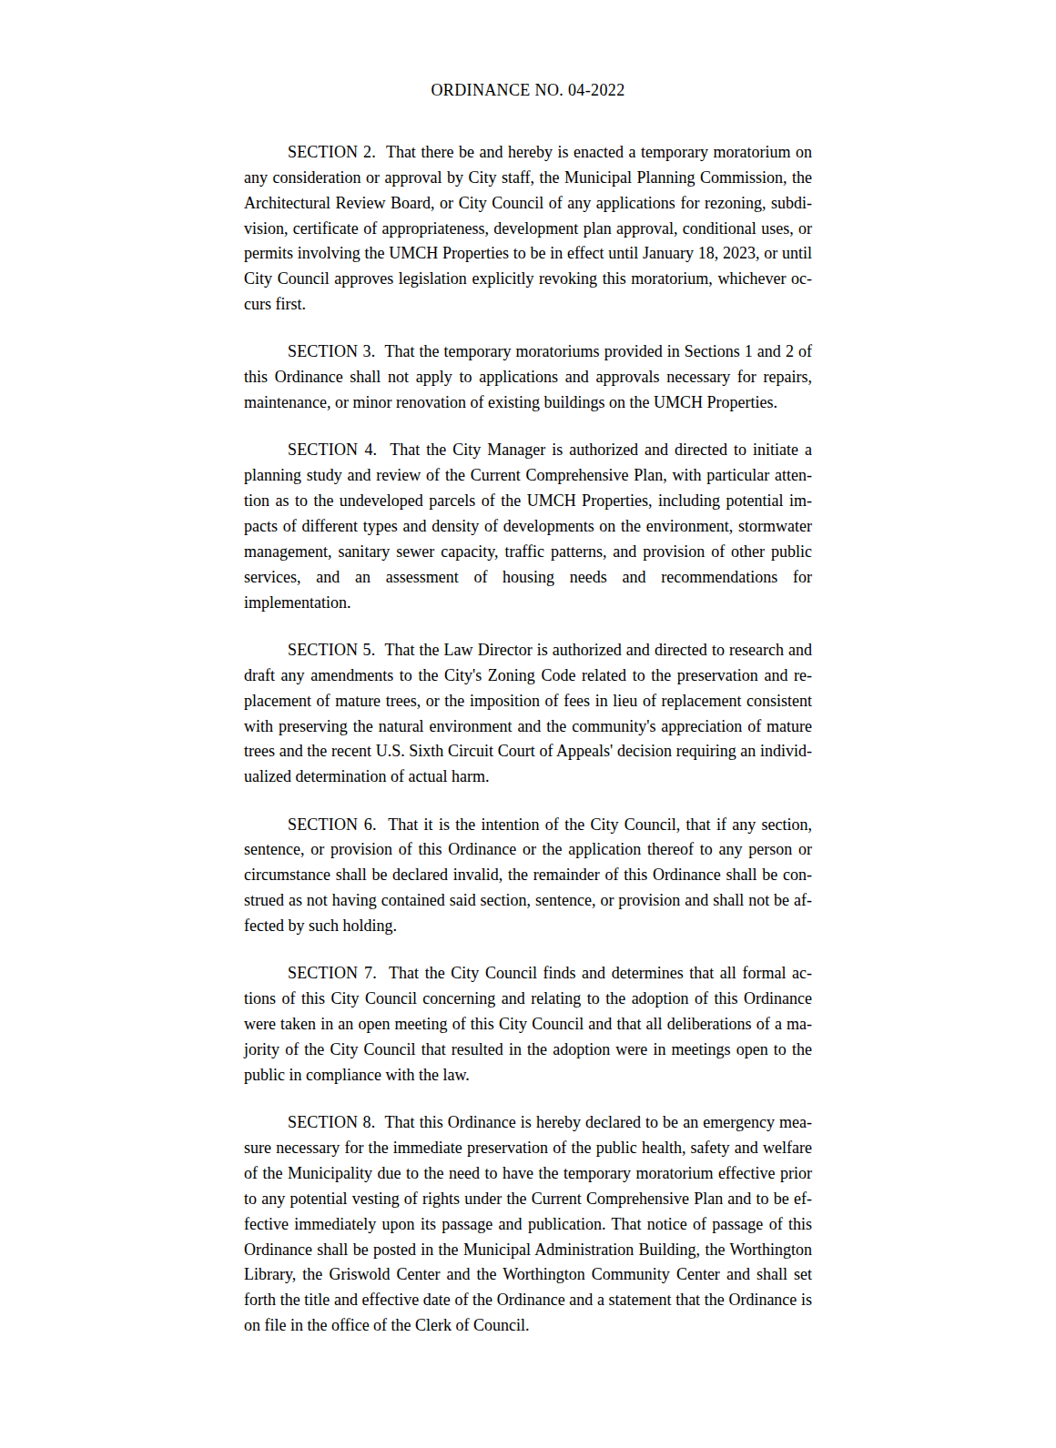ORDINANCE NO. 04-2022
SECTION 2. That there be and hereby is enacted a temporary moratorium on any consideration or approval by City staff, the Municipal Planning Commission, the Architectural Review Board, or City Council of any applications for rezoning, subdivision, certificate of appropriateness, development plan approval, conditional uses, or permits involving the UMCH Properties to be in effect until January 18, 2023, or until City Council approves legislation explicitly revoking this moratorium, whichever occurs first.
SECTION 3. That the temporary moratoriums provided in Sections 1 and 2 of this Ordinance shall not apply to applications and approvals necessary for repairs, maintenance, or minor renovation of existing buildings on the UMCH Properties.
SECTION 4. That the City Manager is authorized and directed to initiate a planning study and review of the Current Comprehensive Plan, with particular attention as to the undeveloped parcels of the UMCH Properties, including potential impacts of different types and density of developments on the environment, stormwater management, sanitary sewer capacity, traffic patterns, and provision of other public services, and an assessment of housing needs and recommendations for implementation.
SECTION 5. That the Law Director is authorized and directed to research and draft any amendments to the City's Zoning Code related to the preservation and replacement of mature trees, or the imposition of fees in lieu of replacement consistent with preserving the natural environment and the community's appreciation of mature trees and the recent U.S. Sixth Circuit Court of Appeals' decision requiring an individualized determination of actual harm.
SECTION 6. That it is the intention of the City Council, that if any section, sentence, or provision of this Ordinance or the application thereof to any person or circumstance shall be declared invalid, the remainder of this Ordinance shall be construed as not having contained said section, sentence, or provision and shall not be affected by such holding.
SECTION 7. That the City Council finds and determines that all formal actions of this City Council concerning and relating to the adoption of this Ordinance were taken in an open meeting of this City Council and that all deliberations of a majority of the City Council that resulted in the adoption were in meetings open to the public in compliance with the law.
SECTION 8. That this Ordinance is hereby declared to be an emergency measure necessary for the immediate preservation of the public health, safety and welfare of the Municipality due to the need to have the temporary moratorium effective prior to any potential vesting of rights under the Current Comprehensive Plan and to be effective immediately upon its passage and publication. That notice of passage of this Ordinance shall be posted in the Municipal Administration Building, the Worthington Library, the Griswold Center and the Worthington Community Center and shall set forth the title and effective date of the Ordinance and a statement that the Ordinance is on file in the office of the Clerk of Council.